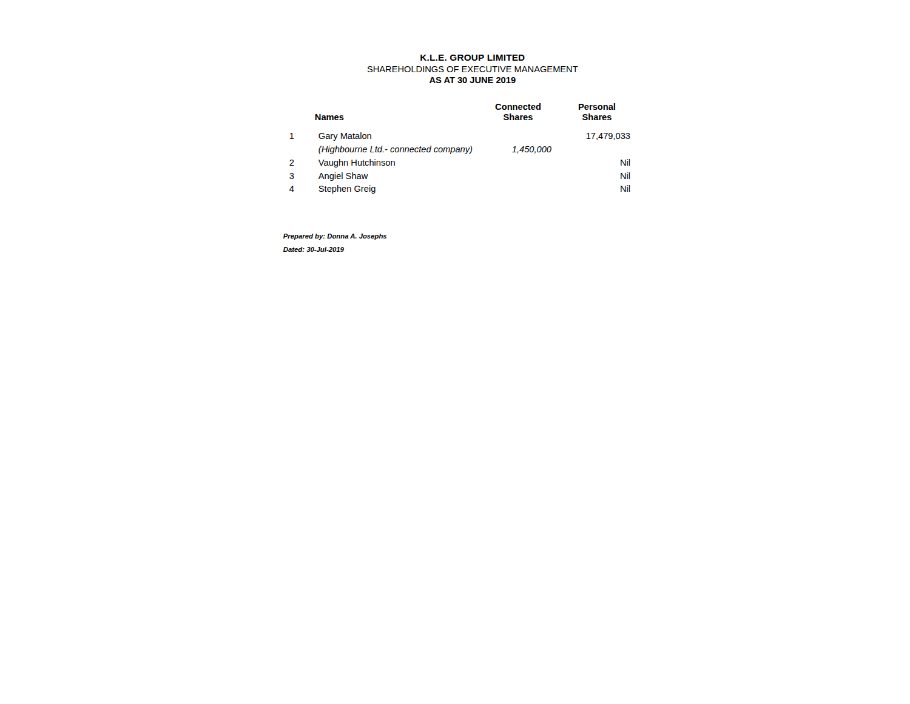K.L.E. GROUP LIMITED
SHAREHOLDINGS OF EXECUTIVE MANAGEMENT
AS AT 30 JUNE 2019
| | Names | Connected Shares | Personal Shares |
| --- | --- | --- | --- |
| 1 | Gary Matalon | | 17,479,033 |
| | (Highbourne Ltd.- connected company) | 1,450,000 | |
| 2 | Vaughn Hutchinson | | Nil |
| 3 | Angiel Shaw | | Nil |
| 4 | Stephen Greig | | Nil |
Prepared by: Donna A. Josephs
Dated: 30-Jul-2019